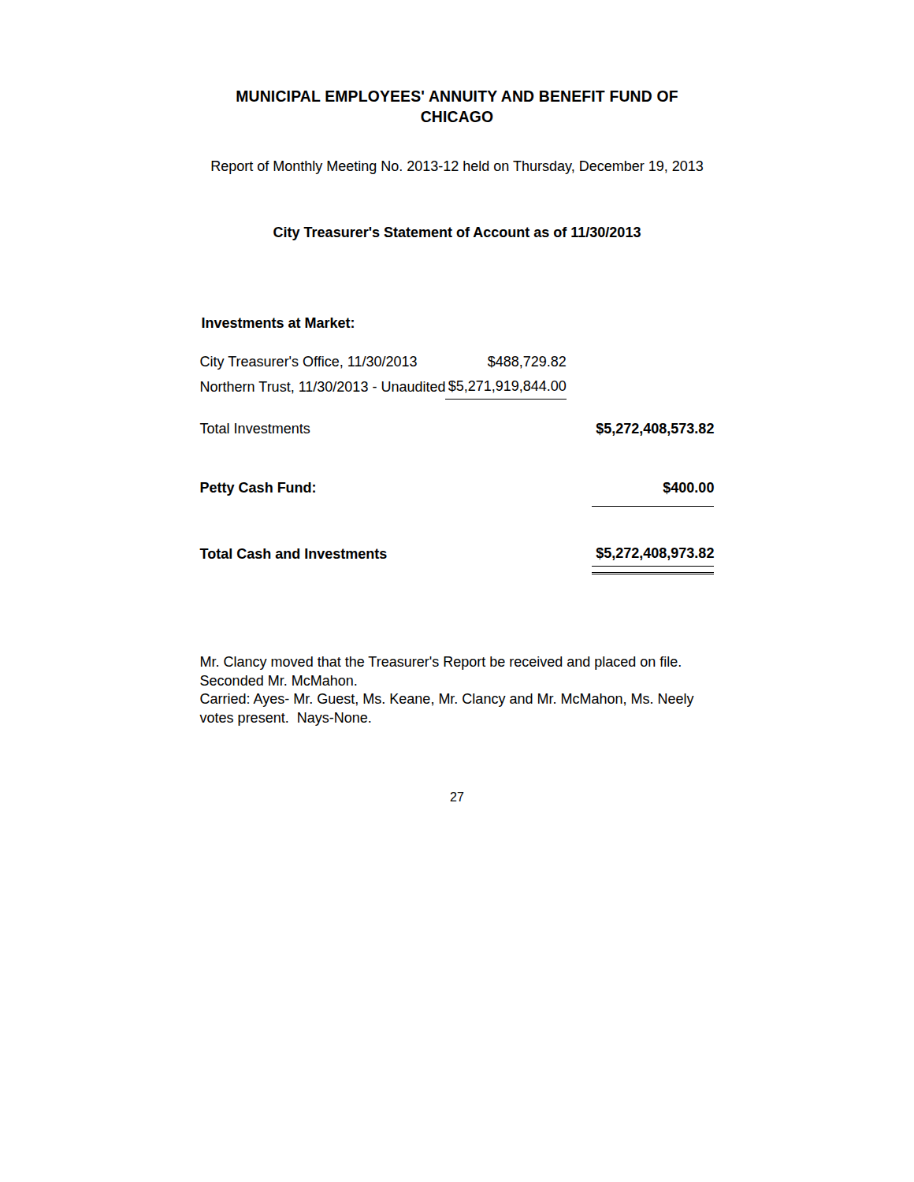MUNICIPAL EMPLOYEES' ANNUITY AND BENEFIT FUND OF CHICAGO
Report of Monthly Meeting No. 2013-12 held on Thursday, December 19, 2013
City Treasurer's Statement of Account as of 11/30/2013
Investments at Market:
| City Treasurer's Office, 11/30/2013 | $488,729.82 | | |
| Northern Trust, 11/30/2013 - Unaudited | $5,271,919,844.00 | | |
| Total Investments | | | $5,272,408,573.82 |
| Petty Cash Fund: | | | $400.00 |
| Total Cash and Investments | | | $5,272,408,973.82 |
Mr. Clancy moved that the Treasurer's Report be received and placed on file. Seconded Mr. McMahon.
Carried: Ayes- Mr. Guest, Ms. Keane, Mr. Clancy and Mr. McMahon, Ms. Neely votes present. Nays-None.
27